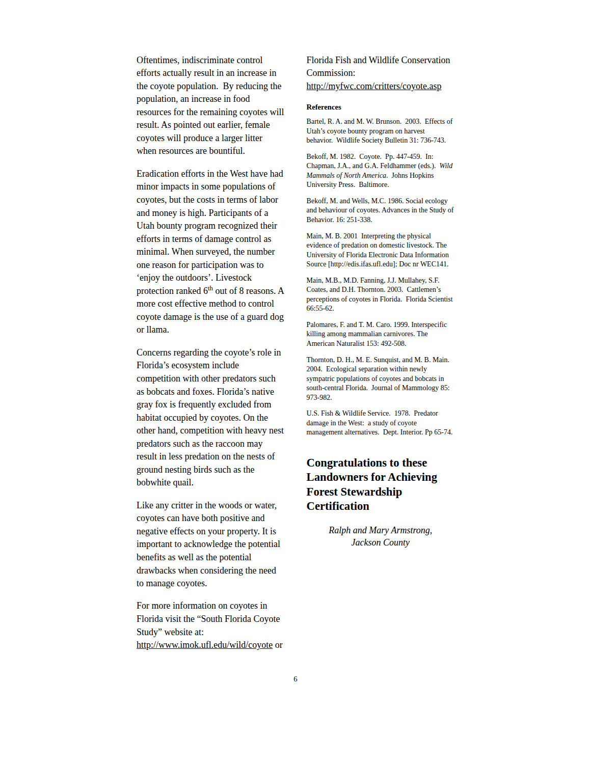Oftentimes, indiscriminate control efforts actually result in an increase in the coyote population. By reducing the population, an increase in food resources for the remaining coyotes will result. As pointed out earlier, female coyotes will produce a larger litter when resources are bountiful.
Eradication efforts in the West have had minor impacts in some populations of coyotes, but the costs in terms of labor and money is high. Participants of a Utah bounty program recognized their efforts in terms of damage control as minimal. When surveyed, the number one reason for participation was to ‘enjoy the outdoors’. Livestock protection ranked 6th out of 8 reasons. A more cost effective method to control coyote damage is the use of a guard dog or llama.
Concerns regarding the coyote’s role in Florida’s ecosystem include competition with other predators such as bobcats and foxes. Florida’s native gray fox is frequently excluded from habitat occupied by coyotes. On the other hand, competition with heavy nest predators such as the raccoon may result in less predation on the nests of ground nesting birds such as the bobwhite quail.
Like any critter in the woods or water, coyotes can have both positive and negative effects on your property. It is important to acknowledge the potential benefits as well as the potential drawbacks when considering the need to manage coyotes.
For more information on coyotes in Florida visit the “South Florida Coyote Study” website at: http://www.imok.ufl.edu/wild/coyote or
Florida Fish and Wildlife Conservation Commission: http://myfwc.com/critters/coyote.asp
References
Bartel, R. A. and M. W. Brunson. 2003. Effects of Utah’s coyote bounty program on harvest behavior. Wildlife Society Bulletin 31: 736-743.
Bekoff, M. 1982. Coyote. Pp. 447-459. In: Chapman, J.A., and G.A. Feldhammer (eds.). Wild Mammals of North America. Johns Hopkins University Press. Baltimore.
Bekoff, M. and Wells, M.C. 1986. Social ecology and behaviour of coyotes. Advances in the Study of Behavior. 16: 251-338.
Main, M. B. 2001 Interpreting the physical evidence of predation on domestic livestock. The University of Florida Electronic Data Information Source [http://edis.ifas.ufl.edu]; Doc nr WEC141.
Main, M.B., M.D. Fanning, J.J. Mullahey, S.F. Coates, and D.H. Thornton. 2003. Cattlemen’s perceptions of coyotes in Florida. Florida Scientist 66:55-62.
Palomares, F. and T. M. Caro. 1999. Interspecific killing among mammalian carnivores. The American Naturalist 153: 492-508.
Thornton, D. H., M. E. Sunquist, and M. B. Main. 2004. Ecological separation within newly sympatric populations of coyotes and bobcats in south-central Florida. Journal of Mammology 85: 973-982.
U.S. Fish & Wildlife Service. 1978. Predator damage in the West: a study of coyote management alternatives. Dept. Interior. Pp 65-74.
Congratulations to these Landowners for Achieving Forest Stewardship Certification
Ralph and Mary Armstrong,
Jackson County
6